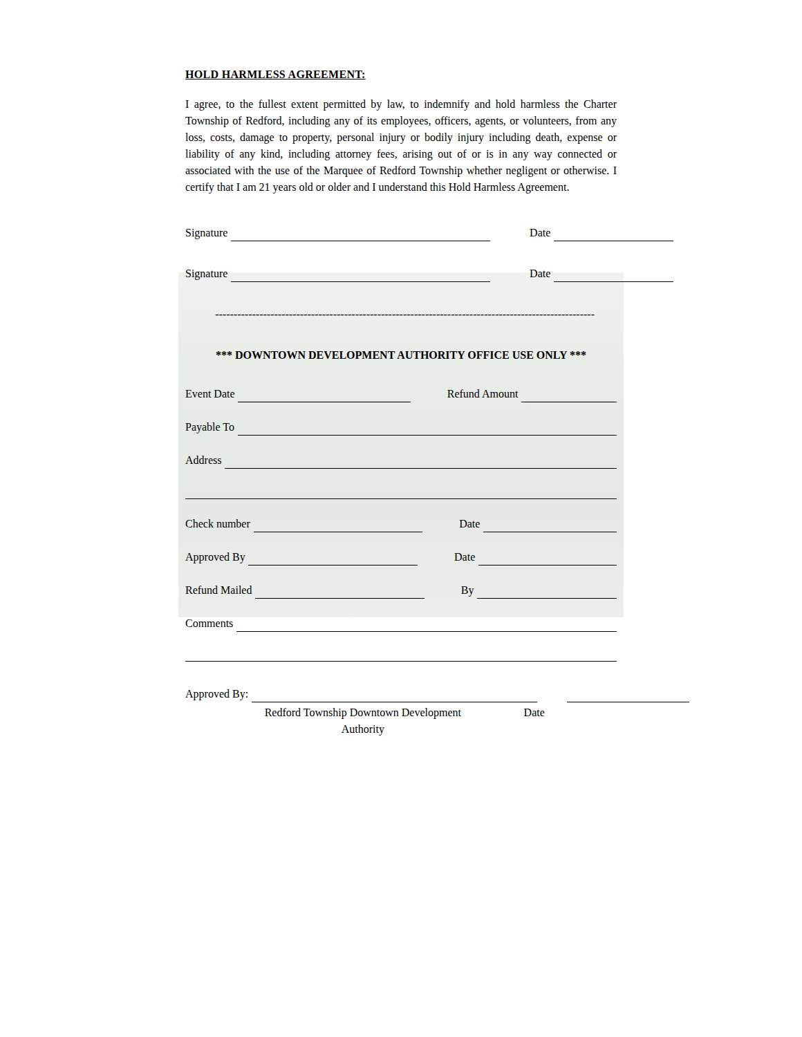HOLD HARMLESS AGREEMENT:
I agree, to the fullest extent permitted by law, to indemnify and hold harmless the Charter Township of Redford, including any of its employees, officers, agents, or volunteers, from any loss, costs, damage to property, personal injury or bodily injury including death, expense or liability of any kind, including attorney fees, arising out of or is in any way connected or associated with the use of the Marquee of Redford Township whether negligent or otherwise. I certify that I am 21 years old or older and I understand this Hold Harmless Agreement.
Signature Date
Signature Date
-------------------------------------------------------------------------------------------------------
*** DOWNTOWN DEVELOPMENT AUTHORITY OFFICE USE ONLY ***
Event Date Refund Amount
Payable To
Address
Check number Date
Approved By Date
Refund Mailed By
Comments
Approved By:
Redford Township Downtown Development Authority
Date